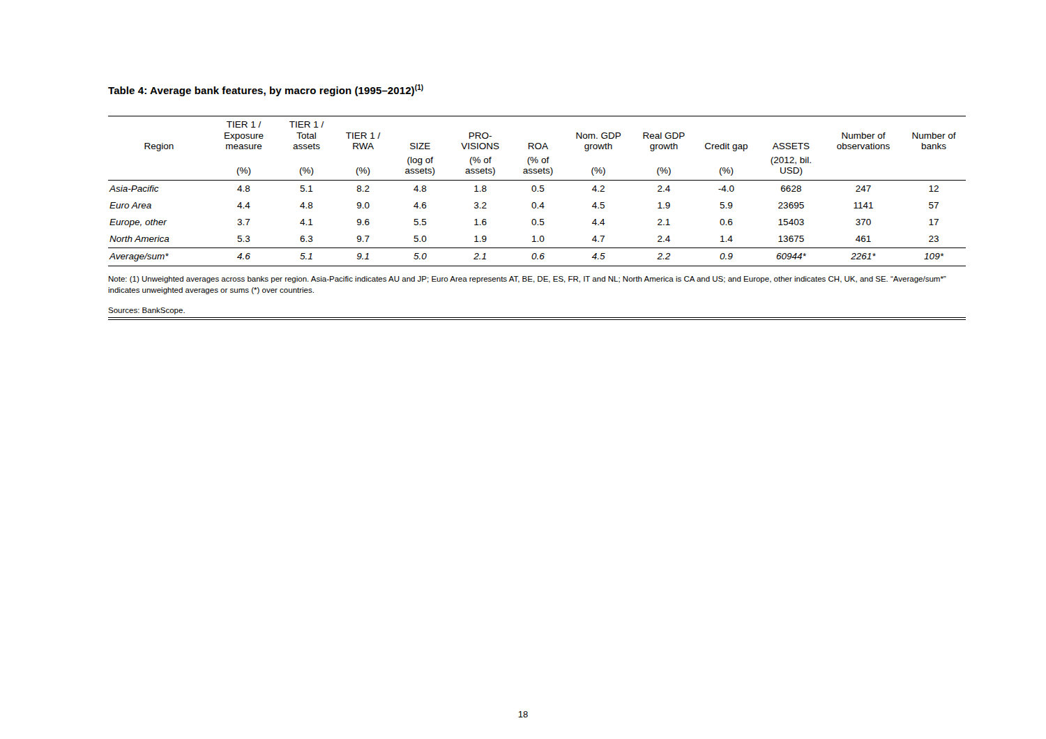Table 4: Average bank features, by macro region (1995–2012)(1)
| Region | TIER 1 / Exposure measure | TIER 1 / Total assets | TIER 1 / RWA | SIZE | PRO- VISIONS | ROA | Nom. GDP growth | Real GDP growth | Credit gap | ASSETS | Number of observations | Number of banks |
| --- | --- | --- | --- | --- | --- | --- | --- | --- | --- | --- | --- | --- |
| | (%) | (%) | (%) | (log of assets) | (% of assets) | (% of assets) | (%) | (%) | (%) | (2012, bil. USD) | | |
| Asia-Pacific | 4.8 | 5.1 | 8.2 | 4.8 | 1.8 | 0.5 | 4.2 | 2.4 | -4.0 | 6628 | 247 | 12 |
| Euro Area | 4.4 | 4.8 | 9.0 | 4.6 | 3.2 | 0.4 | 4.5 | 1.9 | 5.9 | 23695 | 1141 | 57 |
| Europe, other | 3.7 | 4.1 | 9.6 | 5.5 | 1.6 | 0.5 | 4.4 | 2.1 | 0.6 | 15403 | 370 | 17 |
| North America | 5.3 | 6.3 | 9.7 | 5.0 | 1.9 | 1.0 | 4.7 | 2.4 | 1.4 | 13675 | 461 | 23 |
| Average/sum* | 4.6 | 5.1 | 9.1 | 5.0 | 2.1 | 0.6 | 4.5 | 2.2 | 0.9 | 60944* | 2261* | 109* |
Note: (1) Unweighted averages across banks per region. Asia-Pacific indicates AU and JP; Euro Area represents AT, BE, DE, ES, FR, IT and NL; North America is CA and US; and Europe, other indicates CH, UK, and SE. “Average/sum*” indicates unweighted averages or sums (*) over countries.
Sources: BankScope.
18